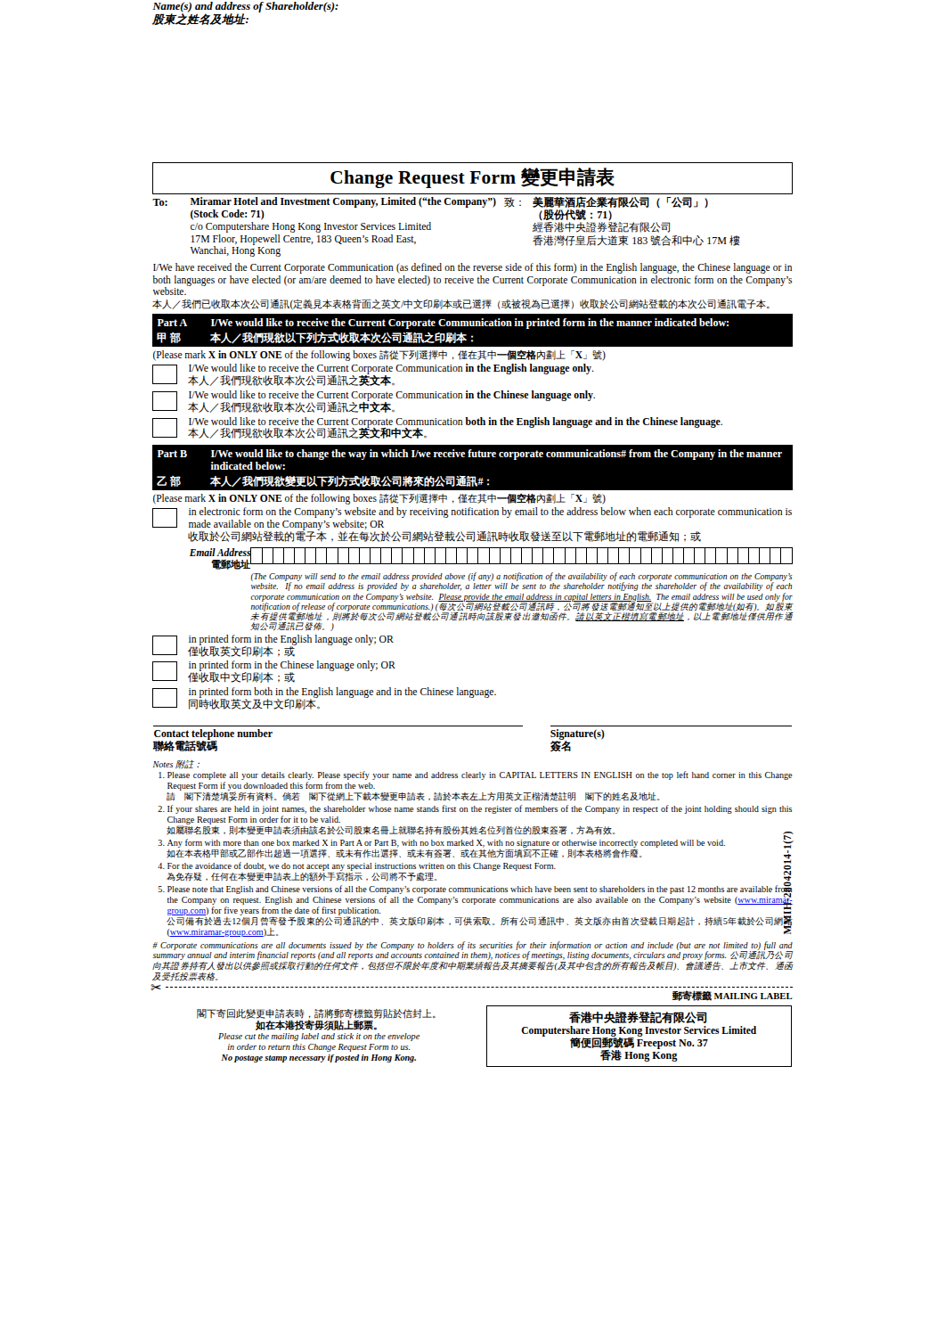Name(s) and address of Shareholder(s):
股東之姓名及地址:
Change Request Form 變更申請表
| To: | Miramar Hotel and Investment Company, Limited (“the Company”) (Stock Code: 71) c/o Computershare Hong Kong Investor Services Limited 17M Floor, Hopewell Centre, 183 Queen’s Road East, Wanchai, Hong Kong | 致： | 美麗華酒店企業有限公司（「公司」） （股份代號：71） 經香港中央證券登記有限公司 香港灣仔皇后大道東 183 號合和中心 17M 樓 |
I/We have received the Current Corporate Communication (as defined on the reverse side of this form) in the English language, the Chinese language or in both languages or have elected (or am/are deemed to have elected) to receive the Current Corporate Communication in electronic form on the Company’s website. 本人／我們已收取本次公司通訊(定義見本表格背面之英文/中文印刷本或已選擇（或被視為已選擇）收取於公司網站登載的本次公司通訊電子本。
| Part A | I/We would like to receive the Current Corporate Communication in printed form in the manner indicated below: |
| 甲 部 | 本人／我們現欲以下列方式收取本次公司通訊之印刷本： |
(Please mark X in ONLY ONE of the following boxes 請從下列選擇中，僅在其中一個空格內劃上「X」號)
| | I/We would like to receive the Current Corporate Communication in the English language only . 本人／我們現欲收取本次公司通訊之 英文本 。 |
| | I/We would like to receive the Current Corporate Communication in the Chinese language only . 本人／我們現欲收取本次公司通訊之 中文本 。 |
| | I/We would like to receive the Current Corporate Communication both in the English language and in the Chinese language . 本人／我們現欲收取本次公司通訊之 英文和中文本 。 |
| Part B | I/We would like to change the way in which I/we receive future corporate communications# from the Company in the manner indicated below: |
| 乙 部 | 本人／我們現欲變更以下列方式收取公司將來的公司通訊#： |
(Please mark X in ONLY ONE of the following boxes 請從下列選擇中，僅在其中一個空格內劃上「X」號)
| | in electronic form on the Company’s website and by receiving notification by email to the address below when each corporate communication is made available on the Company’s website; OR 收取於公司網站登載的電子本，並在每次於公司網站登載公司通訊時收取發送至以下電郵地址的電郵通知；或 |
| Email Address 電郵地址 | |
| | (The Company will send to the email address provided above (if any) a notification of the availability of each corporate communication on the Company’s website. If no email address is provided by a shareholder, a letter will be sent to the shareholder notifying the shareholder of the availability of each corporate communication on the Company’s website. Please provide the email address in capital letters in English. The email address will be used only for notification of release of corporate communications.) (每次公司網站登載公司通訊時，公司將發送電郵通知至以上提供的電郵地址(如有)。如股東未有提供電郵地址，則將於每次公司網站登載公司通訊時向該股東發出邀知函件。 請以英文正楷填寫電郵地址 ，以上電郵地址僅供用作通知公司通訊已發佈。) |
| | in printed form in the English language only; OR 僅收取英文印刷本；或 |
| | in printed form in the Chinese language only; OR 僅收取中文印刷本；或 |
| | in printed form both in the English language and in the Chinese language. 同時收取英文及中文印刷本。 |
| Contact telephone number 聯絡電話號碼 | | Signature(s) 簽名 |
Notes 附註：
Please complete all your details clearly. Please specify your name and address clearly in CAPITAL LETTERS IN ENGLISH on the top left hand corner in this Change Request Form if you downloaded this form from the web. 請　閣下清楚填妥所有資料。倘若　閣下從網上下載本變更申請表，請於本表左上方用英文正楷清楚註明　閣下的姓名及地址。
If your shares are held in joint names, the shareholder whose name stands first on the register of members of the Company in respect of the joint holding should sign this Change Request Form in order for it to be valid. 如屬聯名股東，則本變更申請表須由該名於公司股東名冊上就聯名持有股份其姓名位列首位的股東簽署，方為有效。
Any form with more than one box marked X in Part A or Part B, with no box marked X, with no signature or otherwise incorrectly completed will be void. 如在本表格甲部或乙部作出超過一項選擇、或未有作出選擇、或未有簽署、或在其他方面填寫不正確，則本表格將會作廢。
For the avoidance of doubt, we do not accept any special instructions written on this Change Request Form. 為免存疑，任何在本變更申請表上的額外手寫指示，公司將不予處理。
Please note that English and Chinese versions of all the Company’s corporate communications which have been sent to shareholders in the past 12 months are available from the Company on request. English and Chinese versions of all the Company’s corporate communications are also available on the Company’s website (www.miramar-group.com) for five years from the date of first publication. 公司備有於過去12個月曾寄發予股東的公司通訊的中、英文版印刷本，可供索取。所有公司通訊中、英文版亦由首次登載日期起計，持續5年載於公司網站(www.miramar-group.com)上。
# Corporate communications are all documents issued by the Company to holders of its securities for their information or action and include (but are not limited to) full and summary annual and interim financial reports (and all reports and accounts contained in them), notices of meetings, listing documents, circulars and proxy forms. 公司通訊乃公司向其證券持有人發出以供參照或採取行動的任何文件，包括但不限於年度和中期業績報告及其摘要報告(及其中包含的所有報告及帳目)、會議通告、上市文件、通函及受托投票表格。
MMIH-28042014-1(7)
✂
郵寄標籤 MAILING LABEL
| 閣下寄回此變更申請表時，請將郵寄標籤剪貼於信封上。 如在本港投寄毋須貼上郵票。 Please cut the mailing label and stick it on the envelope in order to return this Change Request Form to us. No postage stamp necessary if posted in Hong Kong. | 香港中央證券登記有限公司 Computershare Hong Kong Investor Services Limited 簡便回郵號碼 Freepost No. 37 香港 Hong Kong |